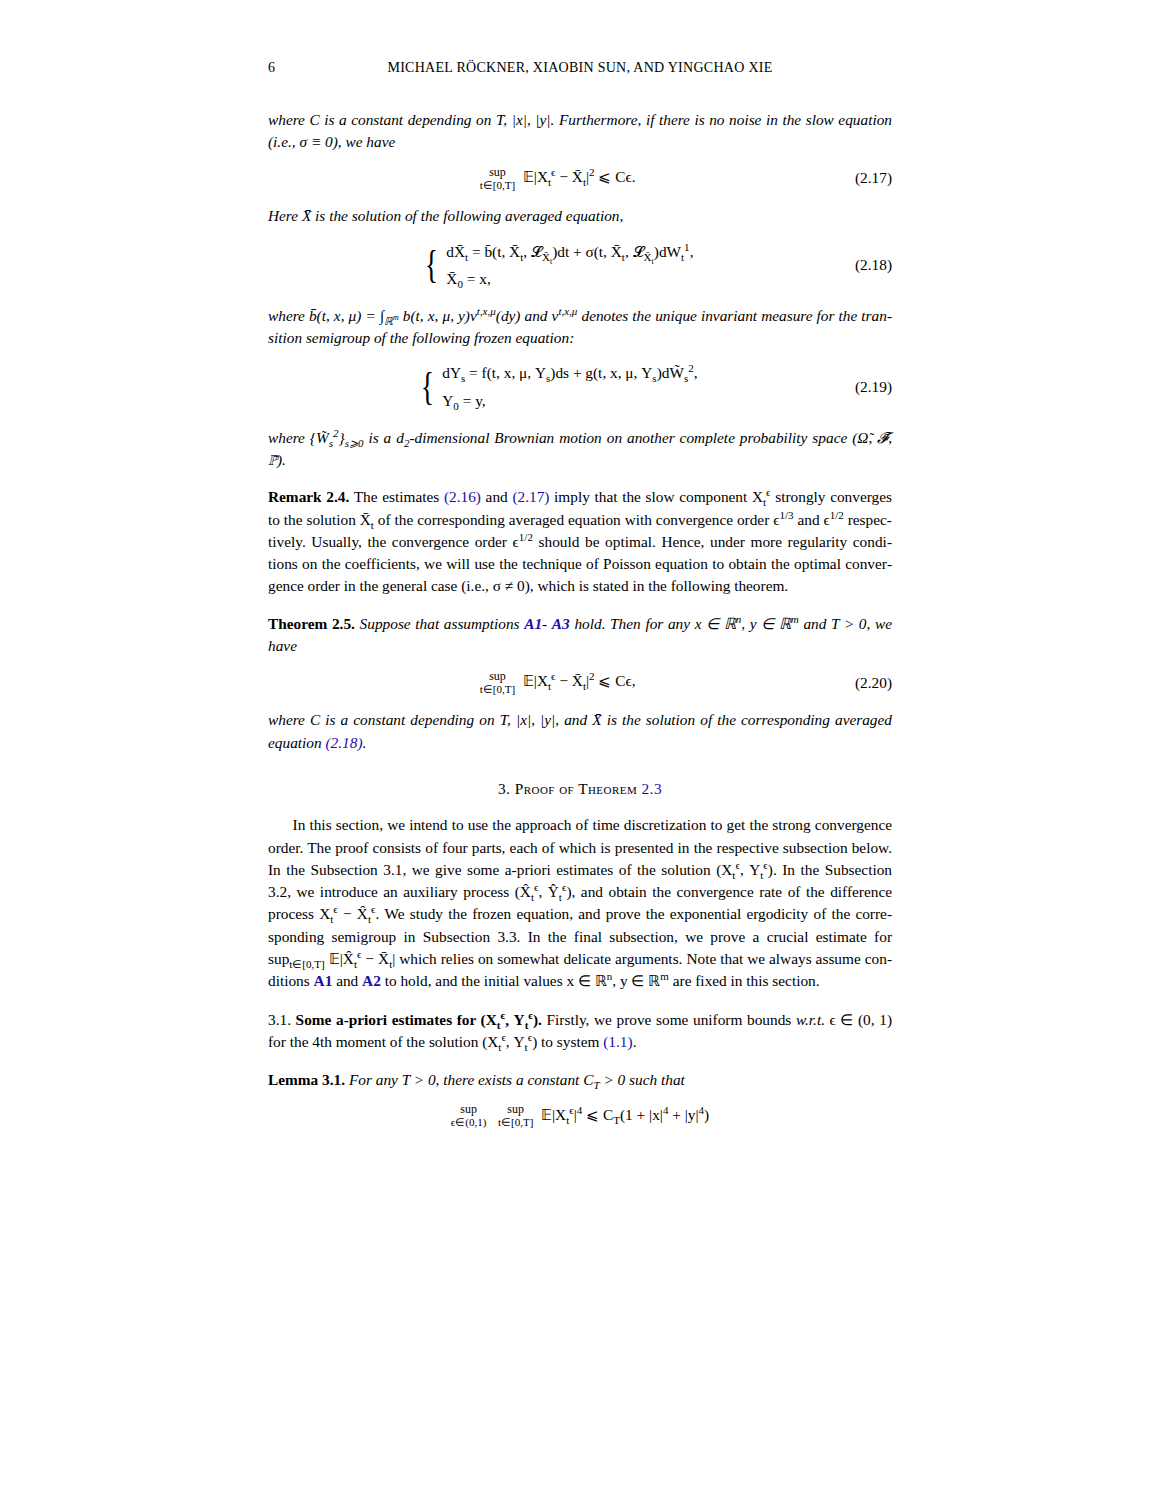6 MICHAEL RÖCKNER, XIAOBIN SUN, AND YINGCHAO XIE
where C is a constant depending on T, |x|, |y|. Furthermore, if there is no noise in the slow equation (i.e., σ ≡ 0), we have
sup t∈[0,T] 𝔼|Xtϵ − X̄t|2 ⩽ Cϵ.
(2.17)
Here X̄ is the solution of the following averaged equation,
{ dX̄t = b̄(t, X̄t, 𝓛X̄t)dt + σ(t, X̄t, 𝓛X̄t)dWt1, X̄0 = x,
(2.18)
where b̄(t, x, μ) = ∫ℝm b(t, x, μ, y)νt,x,μ(dy) and νt,x,μ denotes the unique invariant measure for the transition semigroup of the following frozen equation:
{ dYs = f(t, x, μ, Ys)ds + g(t, x, μ, Ys)dW̃s2, Y0 = y,
(2.19)
where {W̃s2}s⩾0 is a d2-dimensional Brownian motion on another complete probability space (Ω̃, 𝓕̃, ℙ̃).
Remark 2.4. The estimates (2.16) and (2.17) imply that the slow component Xtϵ strongly converges to the solution X̄t of the corresponding averaged equation with convergence order ϵ1/3 and ϵ1/2 respectively. Usually, the convergence order ϵ1/2 should be optimal. Hence, under more regularity conditions on the coefficients, we will use the technique of Poisson equation to obtain the optimal convergence order in the general case (i.e., σ ≠ 0), which is stated in the following theorem.
Theorem 2.5. Suppose that assumptions A1- A3 hold. Then for any x ∈ ℝn, y ∈ ℝm and T > 0, we have
sup t∈[0,T] 𝔼|Xtϵ − X̄t|2 ⩽ Cϵ,
(2.20)
where C is a constant depending on T, |x|, |y|, and X̄ is the solution of the corresponding averaged equation (2.18).
3. Proof of Theorem 2.3
In this section, we intend to use the approach of time discretization to get the strong convergence order. The proof consists of four parts, each of which is presented in the respective subsection below. In the Subsection 3.1, we give some a-priori estimates of the solution (Xtϵ, Ytϵ). In the Subsection 3.2, we introduce an auxiliary process (X̂tϵ, Ŷtϵ), and obtain the convergence rate of the difference process Xtϵ − X̂tϵ. We study the frozen equation, and prove the exponential ergodicity of the corresponding semigroup in Subsection 3.3. In the final subsection, we prove a crucial estimate for supt∈[0,T] 𝔼|X̂tϵ − X̄t| which relies on somewhat delicate arguments. Note that we always assume conditions A1 and A2 to hold, and the initial values x ∈ ℝn, y ∈ ℝm are fixed in this section.
3.1. Some a-priori estimates for (Xtϵ, Ytϵ). Firstly, we prove some uniform bounds w.r.t. ϵ ∈ (0, 1) for the 4th moment of the solution (Xtϵ, Ytϵ) to system (1.1).
Lemma 3.1. For any T > 0, there exists a constant CT > 0 such that
sup ϵ∈(0,1) sup t∈[0,T] 𝔼|Xtϵ|4 ⩽ CT(1 + |x|4 + |y|4)